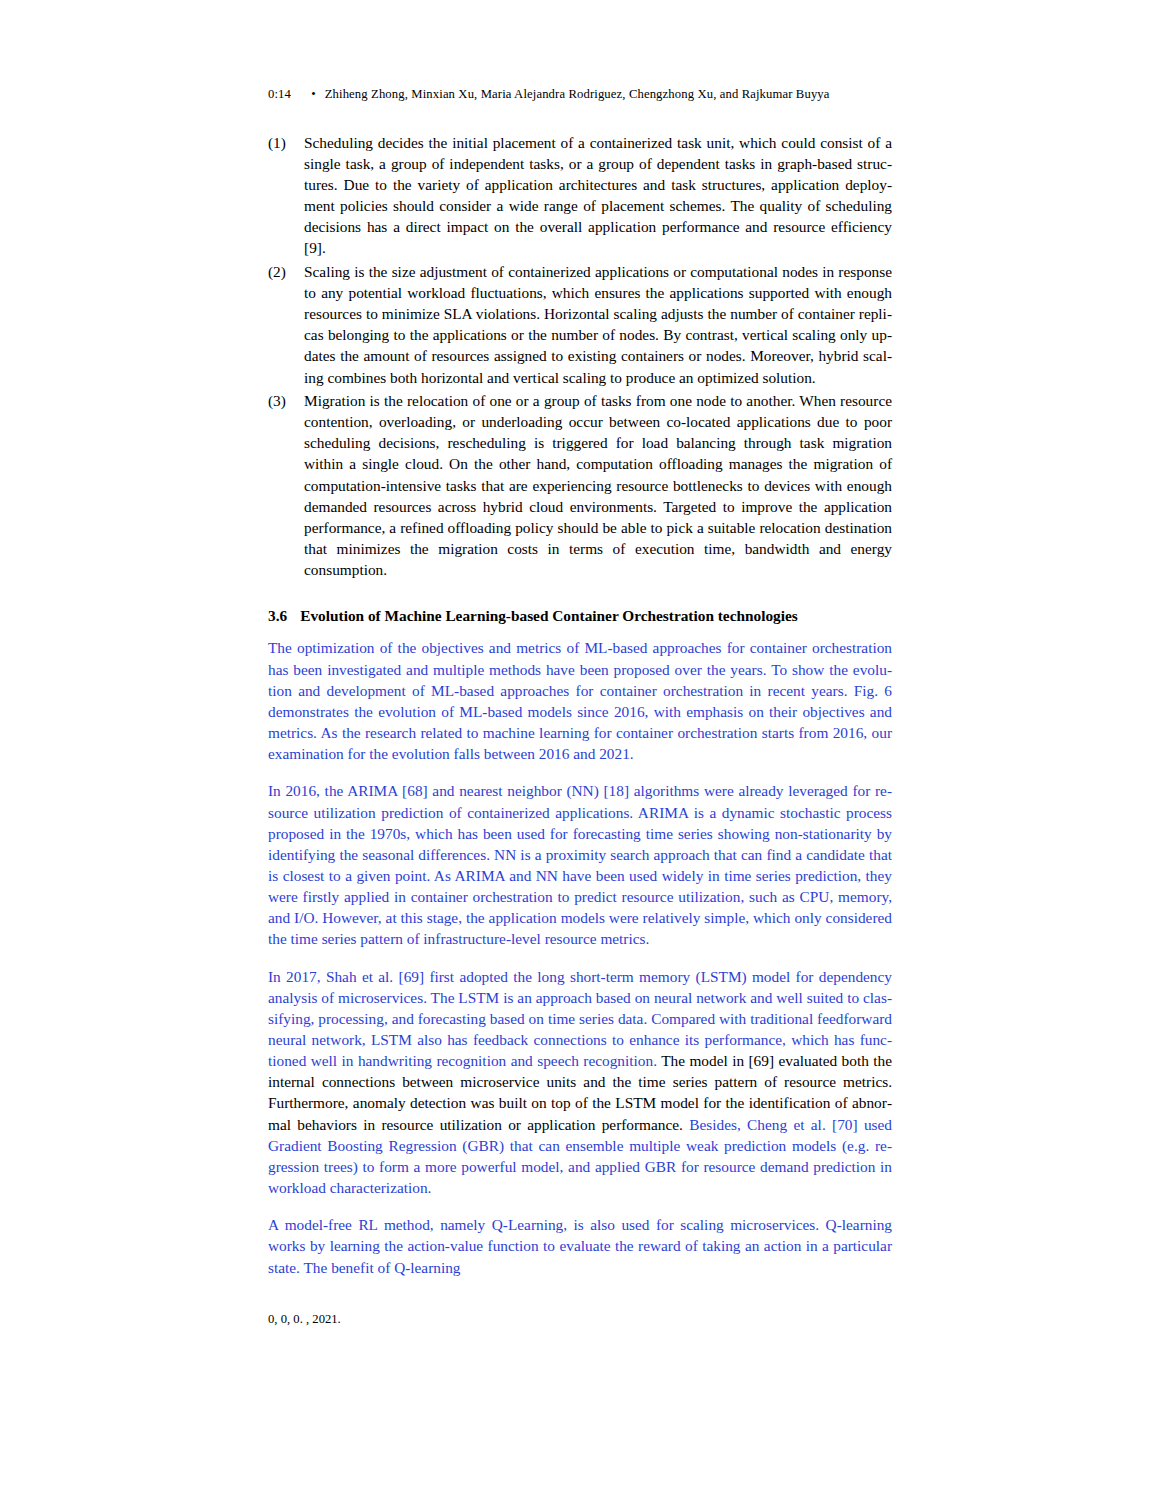0:14•Zhiheng Zhong, Minxian Xu, Maria Alejandra Rodriguez, Chengzhong Xu, and Rajkumar Buyya
(1) Scheduling decides the initial placement of a containerized task unit, which could consist of a single task, a group of independent tasks, or a group of dependent tasks in graph-based structures. Due to the variety of application architectures and task structures, application deployment policies should consider a wide range of placement schemes. The quality of scheduling decisions has a direct impact on the overall application performance and resource efficiency [9].
(2) Scaling is the size adjustment of containerized applications or computational nodes in response to any potential workload fluctuations, which ensures the applications supported with enough resources to minimize SLA violations. Horizontal scaling adjusts the number of container replicas belonging to the applications or the number of nodes. By contrast, vertical scaling only updates the amount of resources assigned to existing containers or nodes. Moreover, hybrid scaling combines both horizontal and vertical scaling to produce an optimized solution.
(3) Migration is the relocation of one or a group of tasks from one node to another. When resource contention, overloading, or underloading occur between co-located applications due to poor scheduling decisions, rescheduling is triggered for load balancing through task migration within a single cloud. On the other hand, computation offloading manages the migration of computation-intensive tasks that are experiencing resource bottlenecks to devices with enough demanded resources across hybrid cloud environments. Targeted to improve the application performance, a refined offloading policy should be able to pick a suitable relocation destination that minimizes the migration costs in terms of execution time, bandwidth and energy consumption.
3.6 Evolution of Machine Learning-based Container Orchestration technologies
The optimization of the objectives and metrics of ML-based approaches for container orchestration has been investigated and multiple methods have been proposed over the years. To show the evolution and development of ML-based approaches for container orchestration in recent years. Fig. 6 demonstrates the evolution of ML-based models since 2016, with emphasis on their objectives and metrics. As the research related to machine learning for container orchestration starts from 2016, our examination for the evolution falls between 2016 and 2021.
In 2016, the ARIMA [68] and nearest neighbor (NN) [18] algorithms were already leveraged for resource utilization prediction of containerized applications. ARIMA is a dynamic stochastic process proposed in the 1970s, which has been used for forecasting time series showing non-stationarity by identifying the seasonal differences. NN is a proximity search approach that can find a candidate that is closest to a given point. As ARIMA and NN have been used widely in time series prediction, they were firstly applied in container orchestration to predict resource utilization, such as CPU, memory, and I/O. However, at this stage, the application models were relatively simple, which only considered the time series pattern of infrastructure-level resource metrics.
In 2017, Shah et al. [69] first adopted the long short-term memory (LSTM) model for dependency analysis of microservices. The LSTM is an approach based on neural network and well suited to classifying, processing, and forecasting based on time series data. Compared with traditional feedforward neural network, LSTM also has feedback connections to enhance its performance, which has functioned well in handwriting recognition and speech recognition. The model in [69] evaluated both the internal connections between microservice units and the time series pattern of resource metrics. Furthermore, anomaly detection was built on top of the LSTM model for the identification of abnormal behaviors in resource utilization or application performance. Besides, Cheng et al. [70] used Gradient Boosting Regression (GBR) that can ensemble multiple weak prediction models (e.g. regression trees) to form a more powerful model, and applied GBR for resource demand prediction in workload characterization.
A model-free RL method, namely Q-Learning, is also used for scaling microservices. Q-learning works by learning the action-value function to evaluate the reward of taking an action in a particular state. The benefit of Q-learning
0, 0, 0. , 2021.